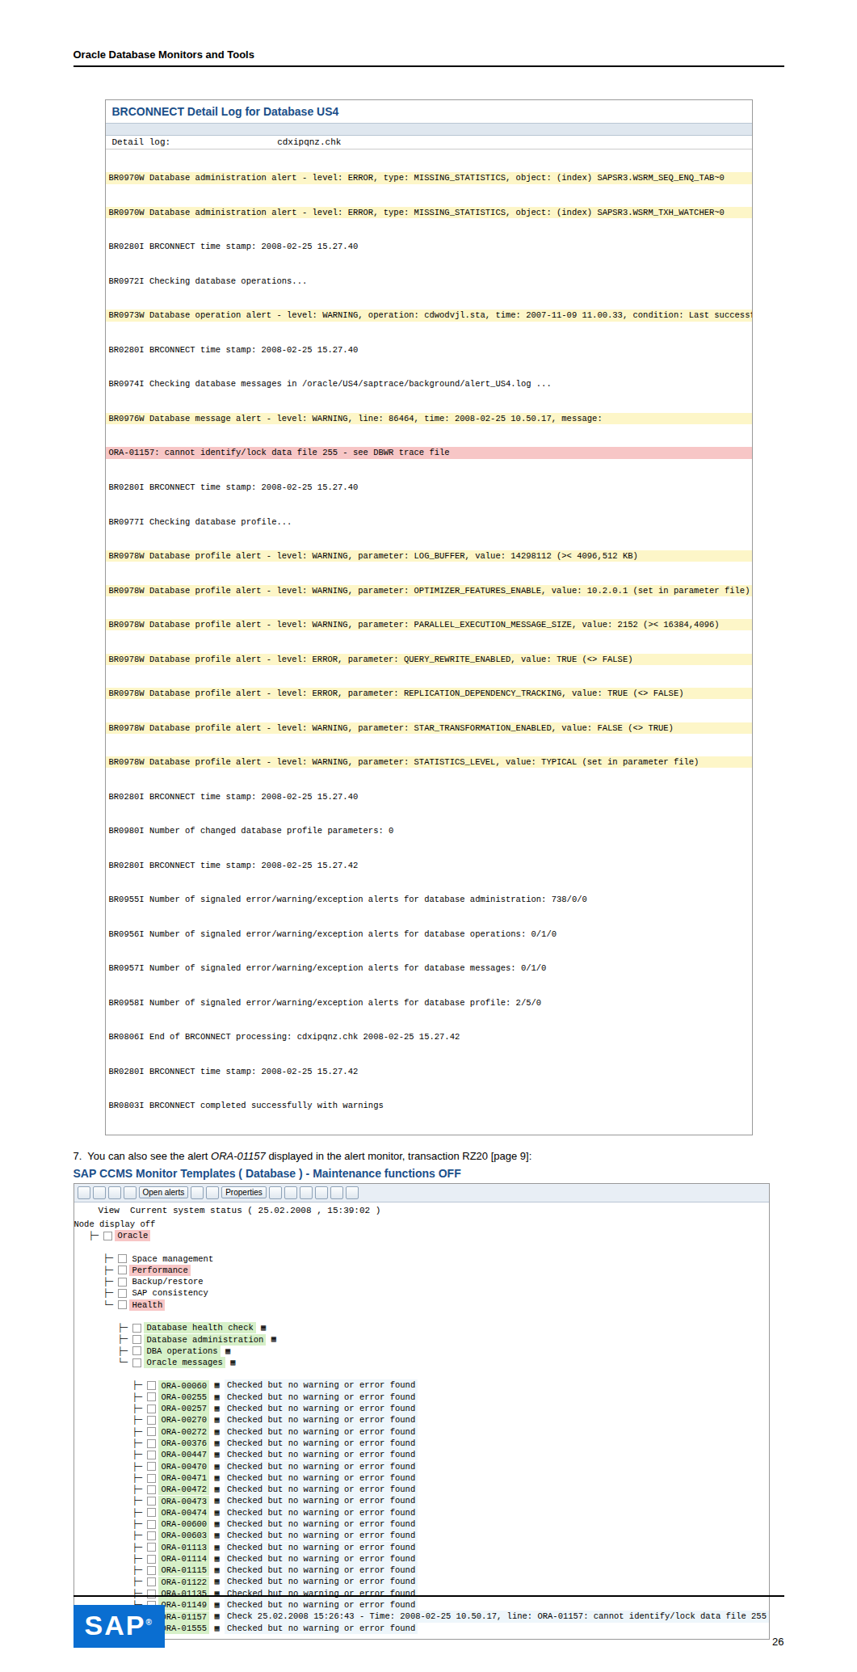Oracle Database Monitors and Tools
BRCONNECT Detail Log for Database US4
Detail log: cdxipqnz.chk
BR0970W Database administration alert - level: ERROR, type: MISSING_STATISTICS, object: (index) SAPSR3.WSRM_SEQ_ENQ_TAB~0
BR0970W Database administration alert - level: ERROR, type: MISSING_STATISTICS, object: (index) SAPSR3.WSRM_TXH_WATCHER~0
BR0280I BRCONNECT time stamp: 2008-02-25 15.27.40
BR0972I Checking database operations...
BR0973W Database operation alert - level: WARNING, operation: cdwodvjl.sta, time: 2007-11-09 11.00.33, condition: Last successful
BR0280I BRCONNECT time stamp: 2008-02-25 15.27.40
BR0974I Checking database messages in /oracle/US4/saptrace/background/alert_US4.log ...
BR0976W Database message alert - level: WARNING, line: 86464, time: 2008-02-25 10.50.17, message:
ORA-01157: cannot identify/lock data file 255 - see DBWR trace file
BR0280I BRCONNECT time stamp: 2008-02-25 15.27.40
BR0977I Checking database profile...
BR0978W Database profile alert - level: WARNING, parameter: LOG_BUFFER, value: 14298112 (>< 4096,512 KB)
BR0978W Database profile alert - level: WARNING, parameter: OPTIMIZER_FEATURES_ENABLE, value: 10.2.0.1 (set in parameter file)
BR0978W Database profile alert - level: WARNING, parameter: PARALLEL_EXECUTION_MESSAGE_SIZE, value: 2152 (>< 16384,4096)
BR0978W Database profile alert - level: ERROR, parameter: QUERY_REWRITE_ENABLED, value: TRUE (<> FALSE)
BR0978W Database profile alert - level: ERROR, parameter: REPLICATION_DEPENDENCY_TRACKING, value: TRUE (<> FALSE)
BR0978W Database profile alert - level: WARNING, parameter: STAR_TRANSFORMATION_ENABLED, value: FALSE (<> TRUE)
BR0978W Database profile alert - level: WARNING, parameter: STATISTICS_LEVEL, value: TYPICAL (set in parameter file)
BR0280I BRCONNECT time stamp: 2008-02-25 15.27.40
BR0980I Number of changed database profile parameters: 0
BR0280I BRCONNECT time stamp: 2008-02-25 15.27.42
BR0955I Number of signaled error/warning/exception alerts for database administration: 738/0/0
BR0956I Number of signaled error/warning/exception alerts for database operations: 0/1/0
BR0957I Number of signaled error/warning/exception alerts for database messages: 0/1/0
BR0958I Number of signaled error/warning/exception alerts for database profile: 2/5/0
BR0806I End of BRCONNECT processing: cdxipqnz.chk 2008-02-25 15.27.42
BR0280I BRCONNECT time stamp: 2008-02-25 15.27.42
BR0803I BRCONNECT completed successfully with warnings
7. You can also see the alert ORA-01157 displayed in the alert monitor, transaction RZ20 [page 9]:
SAP CCMS Monitor Templates ( Database ) - Maintenance functions OFF
Open alerts Properties
View Current system status ( 25.02.2008 , 15:39:02 )
Node display off
├─ Oracle
├─ Space management
├─ Performance
├─ Backup/restore
├─ SAP consistency
└─ Health
├─ Database health check ▦
├─ Database administration ▦
├─ DBA operations ▦
└─ Oracle messages ▦
├─ ORA-00060 ▦ Checked but no warning or error found
├─ ORA-00255 ▦ Checked but no warning or error found
├─ ORA-00257 ▦ Checked but no warning or error found
├─ ORA-00270 ▦ Checked but no warning or error found
├─ ORA-00272 ▦ Checked but no warning or error found
├─ ORA-00376 ▦ Checked but no warning or error found
├─ ORA-00447 ▦ Checked but no warning or error found
├─ ORA-00470 ▦ Checked but no warning or error found
├─ ORA-00471 ▦ Checked but no warning or error found
├─ ORA-00472 ▦ Checked but no warning or error found
├─ ORA-00473 ▦ Checked but no warning or error found
├─ ORA-00474 ▦ Checked but no warning or error found
├─ ORA-00600 ▦ Checked but no warning or error found
├─ ORA-00603 ▦ Checked but no warning or error found
├─ ORA-01113 ▦ Checked but no warning or error found
├─ ORA-01114 ▦ Checked but no warning or error found
├─ ORA-01115 ▦ Checked but no warning or error found
├─ ORA-01122 ▦ Checked but no warning or error found
├─ ORA-01135 ▦ Checked but no warning or error found
├─ ORA-01149 ▦ Checked but no warning or error found
├─ ORA-01157 ▦ Check 25.02.2008 15:26:43 - Time: 2008-02-25 10.50.17, line: ORA-01157: cannot identify/lock data file 255
└─ ORA-01555 ▦ Checked but no warning or error found
SAP®
26